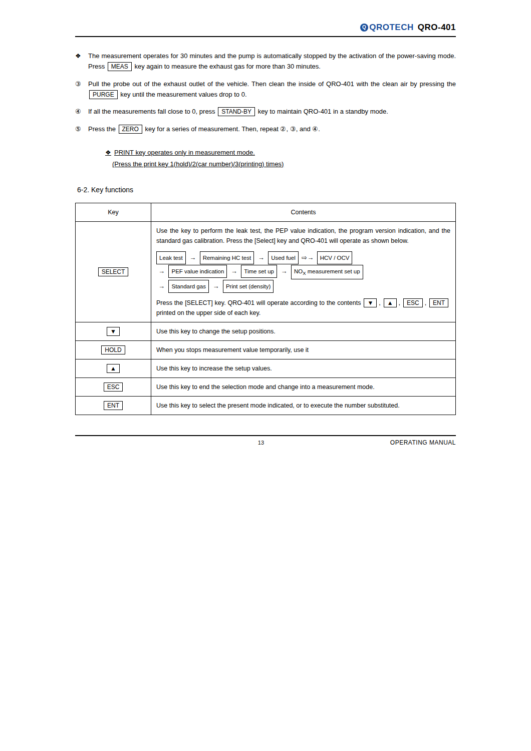QQROTECH QRO-401
❖ The measurement operates for 30 minutes and the pump is automatically stopped by the activation of the power-saving mode. Press MEAS key again to measure the exhaust gas for more than 30 minutes.
③ Pull the probe out of the exhaust outlet of the vehicle. Then clean the inside of QRO-401 with the clean air by pressing the PURGE key until the measurement values drop to 0.
④ If all the measurements fall close to 0, press STAND-BY key to maintain QRO-401 in a standby mode.
⑤ Press the ZERO key for a series of measurement. Then, repeat ②, ③, and ④.
❖PRINT key operates only in measurement mode.
(Press the print key 1(hold)/2(car number)/3(printing) times)
6-2. Key functions
| Key | Contents |
| --- | --- |
| SELECT | Use the key to perform the leak test, the PEP value indication, the program version indication, and the standard gas calibration. Press the [Select] key and QRO-401 will operate as shown below. Leak test → Remaining HC test → Used fuel ⇨→ HCV / OCV → PEF value indication → Time set up → NO X measurement set up → Standard gas → Print set (density) Press the [SELECT] key. QRO-401 will operate according to the contents ▼ , ▲ , ESC , ENT printed on the upper side of each key. |
| ▼ | Use this key to change the setup positions. |
| HOLD | When you stops measurement value temporarily, use it |
| ▲ | Use this key to increase the setup values. |
| ESC | Use this key to end the selection mode and change into a measurement mode. |
| ENT | Use this key to select the present mode indicated, or to execute the number substituted. |
13 OPERATING MANUAL